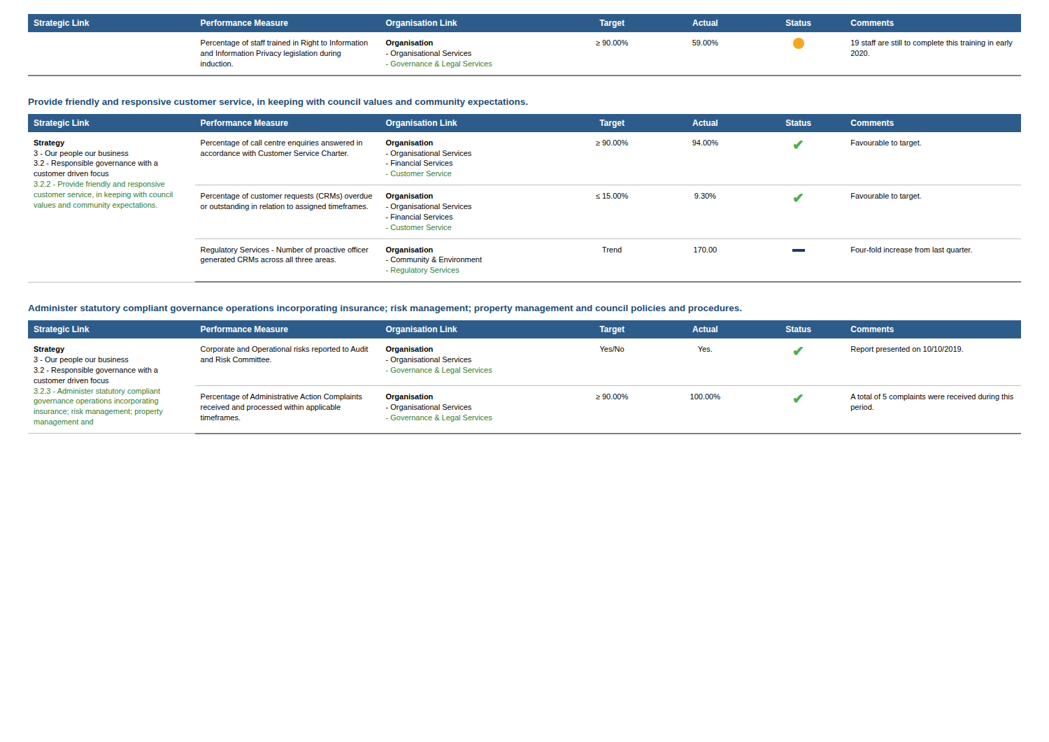| Strategic Link | Performance Measure | Organisation Link | Target | Actual | Status | Comments |
| --- | --- | --- | --- | --- | --- | --- |
| | Percentage of staff trained in Right to Information and Information Privacy legislation during induction. | Organisation - Organisational Services - Governance & Legal Services | ≥ 90.00% | 59.00% | | 19 staff are still to complete this training in early 2020. |
Provide friendly and responsive customer service, in keeping with council values and community expectations.
| Strategic Link | Performance Measure | Organisation Link | Target | Actual | Status | Comments |
| --- | --- | --- | --- | --- | --- | --- |
| Strategy 3 - Our people our business 3.2 - Responsible governance with a customer driven focus 3.2.2 - Provide friendly and responsive customer service, in keeping with council values and community expectations. | Percentage of call centre enquiries answered in accordance with Customer Service Charter. | Organisation - Organisational Services - Financial Services - Customer Service | ≥ 90.00% | 94.00% | ✔ | Favourable to target. |
| Percentage of customer requests (CRMs) overdue or outstanding in relation to assigned timeframes. | Organisation - Organisational Services - Financial Services - Customer Service | ≤ 15.00% | 9.30% | ✔ | Favourable to target. |
| Regulatory Services - Number of proactive officer generated CRMs across all three areas. | Organisation - Community & Environment - Regulatory Services | Trend | 170.00 | | Four-fold increase from last quarter. |
Administer statutory compliant governance operations incorporating insurance; risk management; property management and council policies and procedures.
| Strategic Link | Performance Measure | Organisation Link | Target | Actual | Status | Comments |
| --- | --- | --- | --- | --- | --- | --- |
| Strategy 3 - Our people our business 3.2 - Responsible governance with a customer driven focus 3.2.3 - Administer statutory compliant governance operations incorporating insurance; risk management; property management and | Corporate and Operational risks reported to Audit and Risk Committee. | Organisation - Organisational Services - Governance & Legal Services | Yes/No | Yes. | ✔ | Report presented on 10/10/2019. |
| Percentage of Administrative Action Complaints received and processed within applicable timeframes. | Organisation - Organisational Services - Governance & Legal Services | ≥ 90.00% | 100.00% | ✔ | A total of 5 complaints were received during this period. |